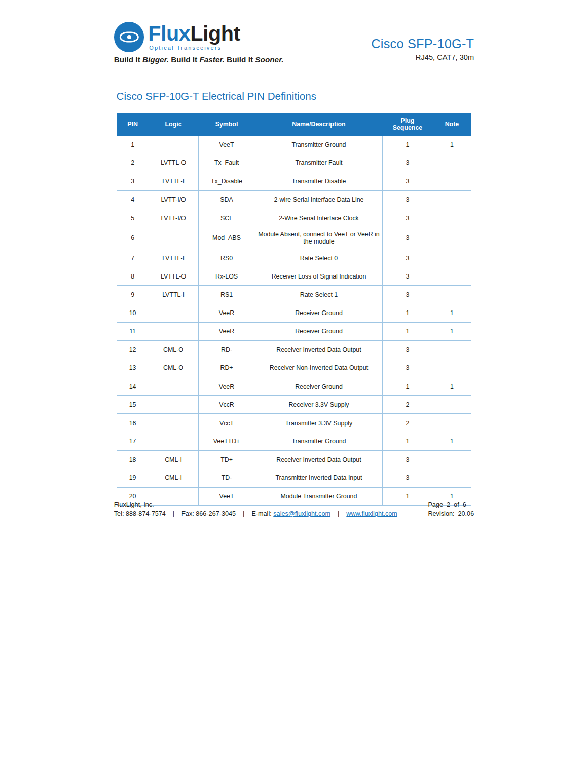FluxLight
Optical Transceivers
Build It Bigger. Build It Faster. Build It Sooner.
Cisco SFP-10G-T
RJ45, CAT7, 30m
Cisco SFP-10G-T Electrical PIN Definitions
| PIN | Logic | Symbol | Name/Description | Plug Sequence | Note |
| --- | --- | --- | --- | --- | --- |
| 1 | | VeeT | Transmitter Ground | 1 | 1 |
| 2 | LVTTL-O | Tx_Fault | Transmitter Fault | 3 | |
| 3 | LVTTL-I | Tx_Disable | Transmitter Disable | 3 | |
| 4 | LVTT-I/O | SDA | 2-wire Serial Interface Data Line | 3 | |
| 5 | LVTT-I/O | SCL | 2-Wire Serial Interface Clock | 3 | |
| 6 | | Mod_ABS | Module Absent, connect to VeeT or VeeR in the module | 3 | |
| 7 | LVTTL-I | RS0 | Rate Select 0 | 3 | |
| 8 | LVTTL-O | Rx-LOS | Receiver Loss of Signal Indication | 3 | |
| 9 | LVTTL-I | RS1 | Rate Select 1 | 3 | |
| 10 | | VeeR | Receiver Ground | 1 | 1 |
| 11 | | VeeR | Receiver Ground | 1 | 1 |
| 12 | CML-O | RD- | Receiver Inverted Data Output | 3 | |
| 13 | CML-O | RD+ | Receiver Non-Inverted Data Output | 3 | |
| 14 | | VeeR | Receiver Ground | 1 | 1 |
| 15 | | VccR | Receiver 3.3V Supply | 2 | |
| 16 | | VccT | Transmitter 3.3V Supply | 2 | |
| 17 | | VeeTTD+ | Transmitter Ground | 1 | 1 |
| 18 | CML-I | TD+ | Receiver Inverted Data Output | 3 | |
| 19 | CML-I | TD- | Transmitter Inverted Data Input | 3 | |
| 20 | | VeeT | Module Transmitter Ground | 1 | 1 |
FluxLight, Inc.
Tel: 888-874-7574|Fax: 866-267-3045|E-mail: sales@fluxlight.com|www.fluxlight.com
Page 2 of 6
Revision: 20.06